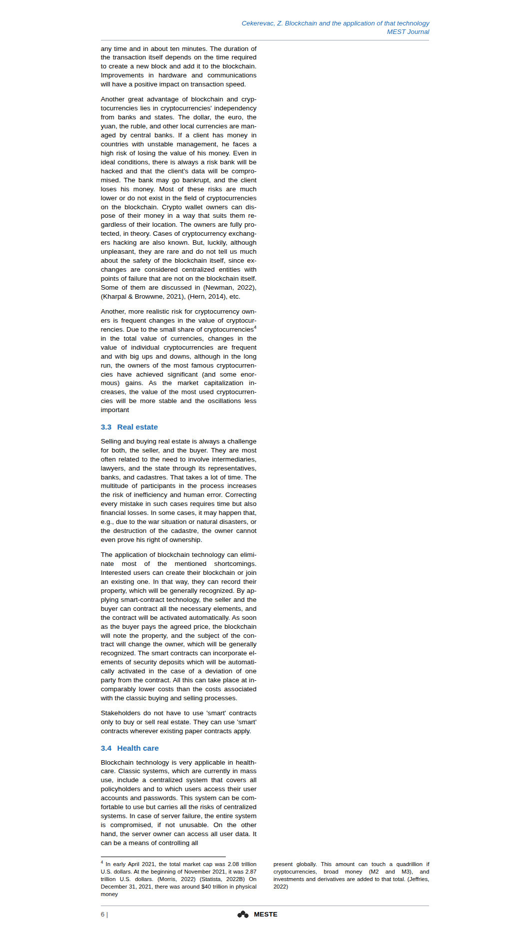Cekerevac, Z. Blockchain and the application of that technology
MEST Journal
any time and in about ten minutes. The duration of the transaction itself depends on the time required to create a new block and add it to the blockchain. Improvements in hardware and communications will have a positive impact on transaction speed.
Another great advantage of blockchain and cryptocurrencies lies in cryptocurrencies' independency from banks and states. The dollar, the euro, the yuan, the ruble, and other local currencies are managed by central banks. If a client has money in countries with unstable management, he faces a high risk of losing the value of his money. Even in ideal conditions, there is always a risk bank will be hacked and that the client's data will be compromised. The bank may go bankrupt, and the client loses his money. Most of these risks are much lower or do not exist in the field of cryptocurrencies on the blockchain. Crypto wallet owners can dispose of their money in a way that suits them regardless of their location. The owners are fully protected, in theory. Cases of cryptocurrency exchangers hacking are also known. But, luckily, although unpleasant, they are rare and do not tell us much about the safety of the blockchain itself, since exchanges are considered centralized entities with points of failure that are not on the blockchain itself. Some of them are discussed in (Newman, 2022), (Kharpal & Browwne, 2021), (Hern, 2014), etc.
Another, more realistic risk for cryptocurrency owners is frequent changes in the value of cryptocurrencies. Due to the small share of cryptocurrencies4 in the total value of currencies, changes in the value of individual cryptocurrencies are frequent and with big ups and downs, although in the long run, the owners of the most famous cryptocurrencies have achieved significant (and some enormous) gains. As the market capitalization increases, the value of the most used cryptocurrencies will be more stable and the oscillations less important
3.3 Real estate
Selling and buying real estate is always a challenge for both, the seller, and the buyer. They are most often related to the need to involve intermediaries, lawyers, and the state through its representatives, banks, and cadastres. That takes a lot of time. The multitude of participants in the process increases the risk of inefficiency and human error. Correcting every mistake in such cases requires time but also financial losses. In some cases, it may happen that, e.g., due to the war situation or natural disasters, or the destruction of the cadastre, the owner cannot even prove his right of ownership.
The application of blockchain technology can eliminate most of the mentioned shortcomings. Interested users can create their blockchain or join an existing one. In that way, they can record their property, which will be generally recognized. By applying smart-contract technology, the seller and the buyer can contract all the necessary elements, and the contract will be activated automatically. As soon as the buyer pays the agreed price, the blockchain will note the property, and the subject of the contract will change the owner, which will be generally recognized. The smart contracts can incorporate elements of security deposits which will be automatically activated in the case of a deviation of one party from the contract. All this can take place at incomparably lower costs than the costs associated with the classic buying and selling processes.
Stakeholders do not have to use 'smart' contracts only to buy or sell real estate. They can use 'smart' contracts wherever existing paper contracts apply.
3.4 Health care
Blockchain technology is very applicable in healthcare. Classic systems, which are currently in mass use, include a centralized system that covers all policyholders and to which users access their user accounts and passwords. This system can be comfortable to use but carries all the risks of centralized systems. In case of server failure, the entire system is compromised, if not unusable. On the other hand, the server owner can access all user data. It can be a means of controlling all
4 In early April 2021, the total market cap was 2.08 trillion U.S. dollars. At the beginning of November 2021, it was 2.87 trillion U.S. dollars. (Morris, 2022) (Statista, 2022B) On December 31, 2021, there was around $40 trillion in physical money
present globally. This amount can touch a quadrillion if cryptocurrencies, broad money (M2 and M3), and investments and derivatives are added to that total. (Jeffries, 2022)
6 |
MESTE